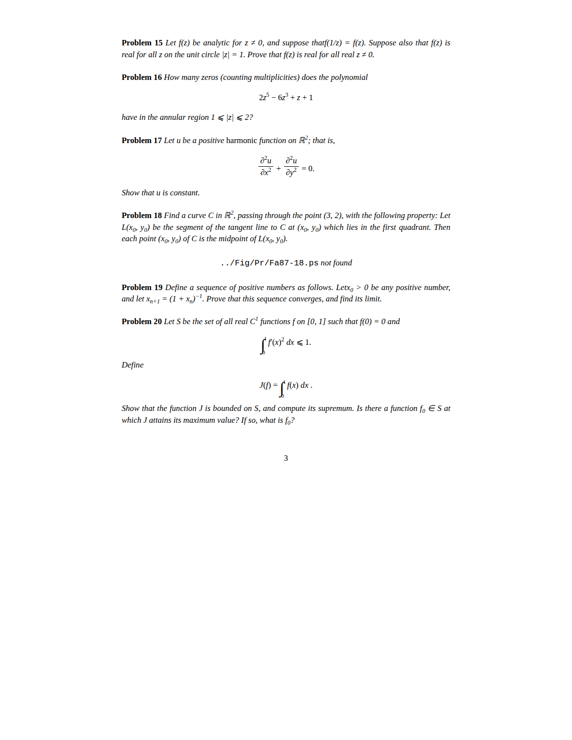Problem 15 Let f(z) be analytic for z ≠ 0, and suppose thatf(1/z) = f(z). Suppose also that f(z) is real for all z on the unit circle |z| = 1. Prove that f(z) is real for all real z ≠ 0.
Problem 16 How many zeros (counting multiplicities) does the polynomial
2z5 − 6z3 + z + 1
have in the annular region 1 ⩽ |z| ⩽ 2?
Problem 17 Let u be a positive harmonic function on ℝ2; that is,
∂2u∂x2 + ∂2u∂y2 = 0.
Show that u is constant.
Problem 18 Find a curve C in ℝ2, passing through the point (3, 2), with the following property: Let L(x0, y0) be the segment of the tangent line to C at (x0, y0) which lies in the first quadrant. Then each point (x0, y0) of C is the midpoint of L(x0, y0).
../Fig/Pr/Fa87-18.ps not found
Problem 19 Define a sequence of positive numbers as follows. Letx0 > 0 be any positive number, and let xn+1 = (1 + xn)−1. Prove that this sequence converges, and find its limit.
Problem 20 Let S be the set of all real C1 functions f on [0, 1] such that f(0) = 0 and
∫01 f′(x)2 dx ⩽ 1.
Define
J(f) = ∫01 f(x) dx .
Show that the function J is bounded on S, and compute its supremum. Is there a function f0 ∈ S at which J attains its maximum value? If so, what is f0?
3